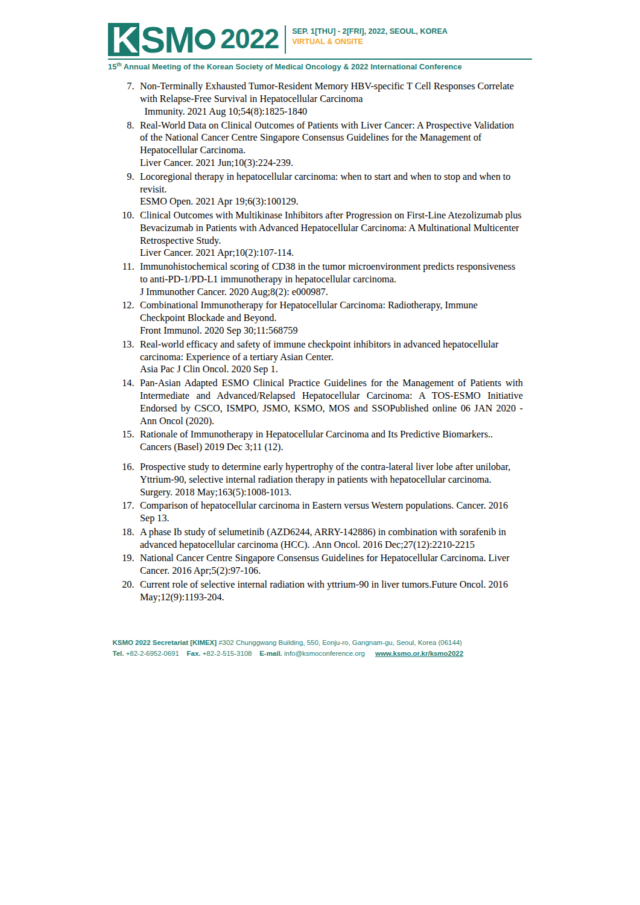KSM 2022
SEP. 1[THU] - 2[FRI], 2022, SEOUL, KOREA
VIRTUAL & ONSITE
15th Annual Meeting of the Korean Society of Medical Oncology & 2022 International Conference
Non-Terminally Exhausted Tumor-Resident Memory HBV-specific T Cell Responses Correlate with Relapse-Free Survival in Hepatocellular Carcinoma Immunity. 2021 Aug 10;54(8):1825-1840
Real-World Data on Clinical Outcomes of Patients with Liver Cancer: A Prospective Validation of the National Cancer Centre Singapore Consensus Guidelines for the Management of Hepatocellular Carcinoma. Liver Cancer. 2021 Jun;10(3):224-239.
Locoregional therapy in hepatocellular carcinoma: when to start and when to stop and when to revisit. ESMO Open. 2021 Apr 19;6(3):100129.
Clinical Outcomes with Multikinase Inhibitors after Progression on First-Line Atezolizumab plus Bevacizumab in Patients with Advanced Hepatocellular Carcinoma: A Multinational Multicenter Retrospective Study. Liver Cancer. 2021 Apr;10(2):107-114.
Immunohistochemical scoring of CD38 in the tumor microenvironment predicts responsiveness to anti-PD-1/PD-L1 immunotherapy in hepatocellular carcinoma. J Immunother Cancer. 2020 Aug;8(2): e000987.
Combinational Immunotherapy for Hepatocellular Carcinoma: Radiotherapy, Immune Checkpoint Blockade and Beyond. Front Immunol. 2020 Sep 30;11:568759
Real-world efficacy and safety of immune checkpoint inhibitors in advanced hepatocellular carcinoma: Experience of a tertiary Asian Center. Asia Pac J Clin Oncol. 2020 Sep 1.
Pan-Asian Adapted ESMO Clinical Practice Guidelines for the Management of Patients with Intermediate and Advanced/Relapsed Hepatocellular Carcinoma: A TOS-ESMO Initiative Endorsed by CSCO, ISMPO, JSMO, KSMO, MOS and SSOPublished online 06 JAN 2020 - Ann Oncol (2020).
Rationale of Immunotherapy in Hepatocellular Carcinoma and Its Predictive Biomarkers.. Cancers (Basel) 2019 Dec 3;11 (12).
Prospective study to determine early hypertrophy of the contra-lateral liver lobe after unilobar, Yttrium-90, selective internal radiation therapy in patients with hepatocellular carcinoma. Surgery. 2018 May;163(5):1008-1013.
Comparison of hepatocellular carcinoma in Eastern versus Western populations. Cancer. 2016 Sep 13.
A phase Ib study of selumetinib (AZD6244, ARRY-142886) in combination with sorafenib in advanced hepatocellular carcinoma (HCC). .Ann Oncol. 2016 Dec;27(12):2210-2215
National Cancer Centre Singapore Consensus Guidelines for Hepatocellular Carcinoma. Liver Cancer. 2016 Apr;5(2):97-106.
Current role of selective internal radiation with yttrium-90 in liver tumors.Future Oncol. 2016 May;12(9):1193-204.
KSMO 2022 Secretariat [KIMEX] #302 Chunggwang Building, 550, Eonju-ro, Gangnam-gu, Seoul, Korea (06144)
Tel. +82-2-6952-0691 Fax. +82-2-515-3108 E-mail. info@ksmoconference.org www.ksmo.or.kr/ksmo2022